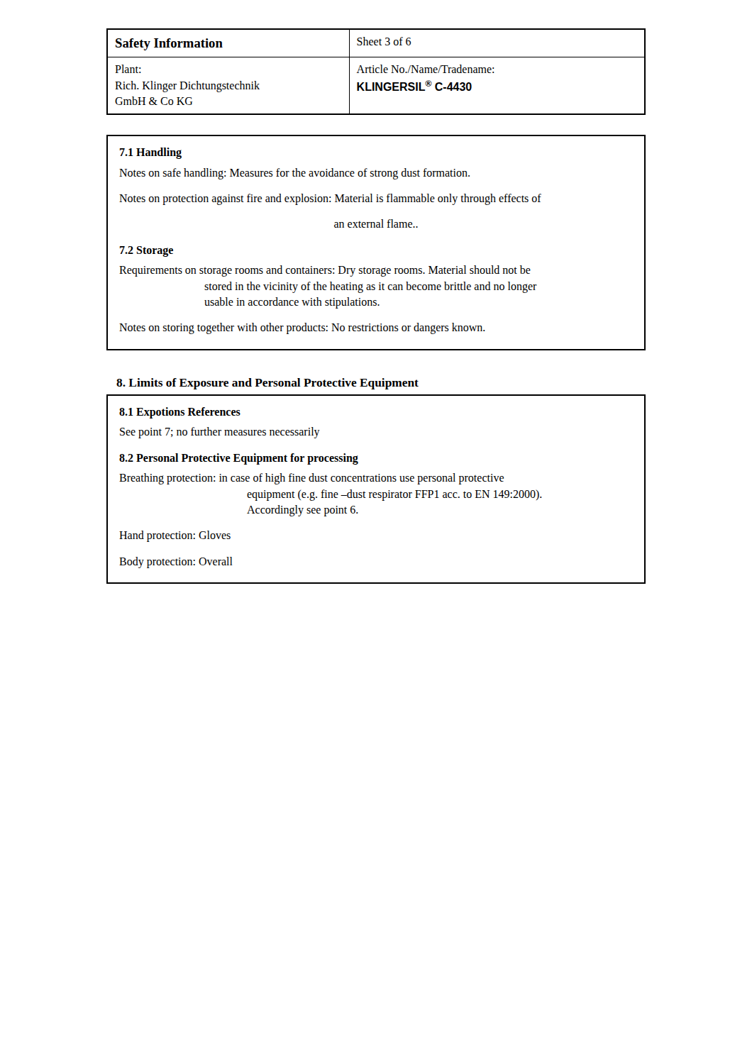| Safety Information | Sheet 3 of 6 |
| Plant: Rich. Klinger Dichtungstechnik GmbH & Co KG | Article No./Name/Tradename: KLINGERSIL ® C-4430 |
7.1 Handling
Notes on safe handling: Measures for the avoidance of strong dust formation.
Notes on protection against fire and explosion: Material is flammable only through effects of
an external flame..
7.2 Storage
Requirements on storage rooms and containers: Dry storage rooms. Material should not be stored in the vicinity of the heating as it can become brittle and no longer usable in accordance with stipulations.
Notes on storing together with other products: No restrictions or dangers known.
8. Limits of Exposure and Personal Protective Equipment
8.1 Expotions References
See point 7; no further measures necessarily
8.2 Personal Protective Equipment for processing
Breathing protection: in case of high fine dust concentrations use personal protective equipment (e.g. fine –dust respirator FFP1 acc. to EN 149:2000). Accordingly see point 6.
Hand protection: Gloves
Body protection: Overall